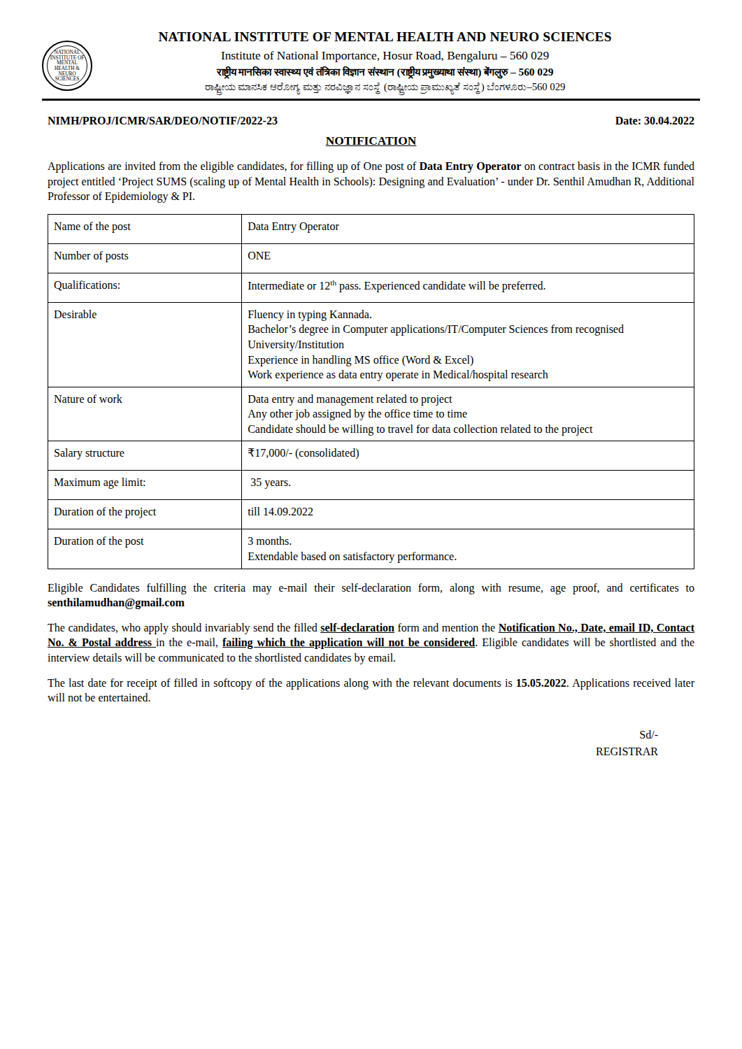NATIONAL INSTITUTE OF MENTAL HEALTH & NEURO SCIENCES
NATIONAL INSTITUTE OF MENTAL HEALTH AND NEURO SCIENCES
Institute of National Importance, Hosur Road, Bengaluru – 560 029
राष्ट्रीय मानसिका स्वास्थ्य एवं तंत्रिका विज्ञान संस्थान (राष्ट्रीय प्रमुख्याथा संस्था) बेंगलुरु – 560 029
ರಾಷ್ಟ್ರೀಯ ಮಾನಸಿಕ ಆರೋಗ್ಯ ಮತ್ತು ನರವಿಜ್ಞಾನ ಸಂಸ್ಥೆ (ರಾಷ್ಟ್ರೀಯ ಪ್ರಾಮುಖ್ಯತೆ ಸಂಸ್ಥೆ) ಬೆಂಗಳೂರು–560 029
NIMH/PROJ/ICMR/SAR/DEO/NOTIF/2022-23 Date: 30.04.2022
NOTIFICATION
Applications are invited from the eligible candidates, for filling up of One post of Data Entry Operator on contract basis in the ICMR funded project entitled ‘Project SUMS (scaling up of Mental Health in Schools): Designing and Evaluation’ - under Dr. Senthil Amudhan R, Additional Professor of Epidemiology & PI.
| Name of the post | Data Entry Operator |
| Number of posts | ONE |
| Qualifications: | Intermediate or 12 th pass. Experienced candidate will be preferred. |
| Desirable | Fluency in typing Kannada. Bachelor’s degree in Computer applications/IT/Computer Sciences from recognised University/Institution Experience in handling MS office (Word & Excel) Work experience as data entry operate in Medical/hospital research |
| Nature of work | Data entry and management related to project Any other job assigned by the office time to time Candidate should be willing to travel for data collection related to the project |
| Salary structure | ₹17,000/- (consolidated) |
| Maximum age limit: | 35 years. |
| Duration of the project | till 14.09.2022 |
| Duration of the post | 3 months. Extendable based on satisfactory performance. |
Eligible Candidates fulfilling the criteria may e-mail their self-declaration form, along with resume, age proof, and certificates to senthilamudhan@gmail.com
The candidates, who apply should invariably send the filled self-declaration form and mention the Notification No., Date, email ID, Contact No. & Postal address in the e-mail, failing which the application will not be considered. Eligible candidates will be shortlisted and the interview details will be communicated to the shortlisted candidates by email.
The last date for receipt of filled in softcopy of the applications along with the relevant documents is 15.05.2022. Applications received later will not be entertained.
Sd/-
REGISTRAR